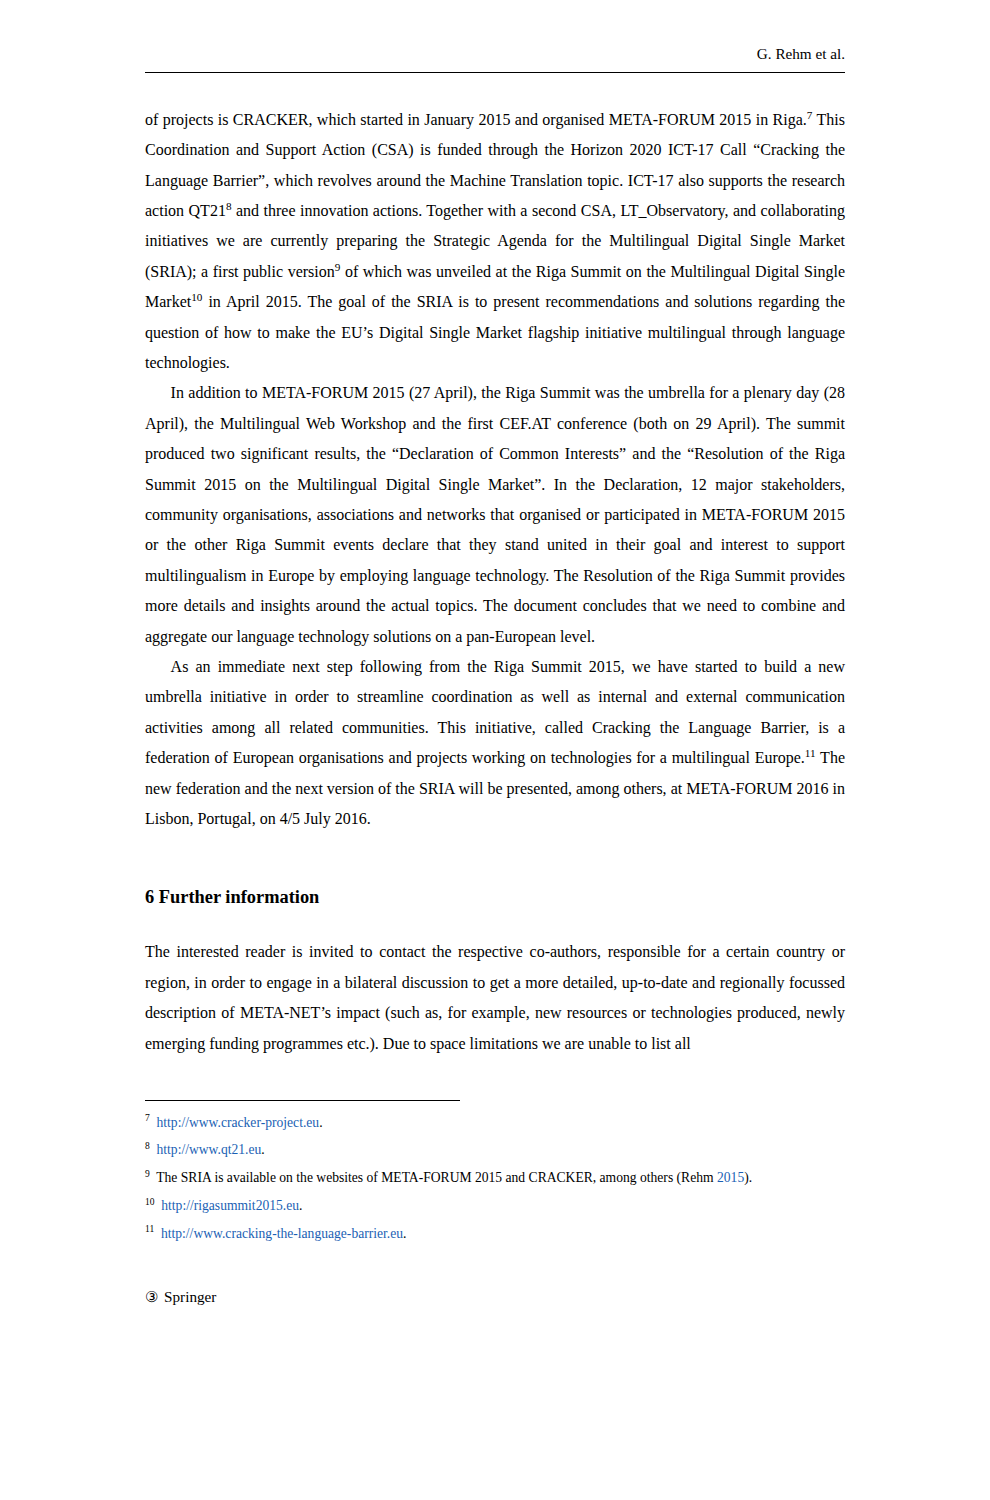G. Rehm et al.
of projects is CRACKER, which started in January 2015 and organised META-FORUM 2015 in Riga.7 This Coordination and Support Action (CSA) is funded through the Horizon 2020 ICT-17 Call “Cracking the Language Barrier”, which revolves around the Machine Translation topic. ICT-17 also supports the research action QT218 and three innovation actions. Together with a second CSA, LT_Observatory, and collaborating initiatives we are currently preparing the Strategic Agenda for the Multilingual Digital Single Market (SRIA); a first public version9 of which was unveiled at the Riga Summit on the Multilingual Digital Single Market10 in April 2015. The goal of the SRIA is to present recommendations and solutions regarding the question of how to make the EU’s Digital Single Market flagship initiative multilingual through language technologies.
In addition to META-FORUM 2015 (27 April), the Riga Summit was the umbrella for a plenary day (28 April), the Multilingual Web Workshop and the first CEF.AT conference (both on 29 April). The summit produced two significant results, the “Declaration of Common Interests” and the “Resolution of the Riga Summit 2015 on the Multilingual Digital Single Market”. In the Declaration, 12 major stakeholders, community organisations, associations and networks that organised or participated in META-FORUM 2015 or the other Riga Summit events declare that they stand united in their goal and interest to support multilingualism in Europe by employing language technology. The Resolution of the Riga Summit provides more details and insights around the actual topics. The document concludes that we need to combine and aggregate our language technology solutions on a pan-European level.
As an immediate next step following from the Riga Summit 2015, we have started to build a new umbrella initiative in order to streamline coordination as well as internal and external communication activities among all related communities. This initiative, called Cracking the Language Barrier, is a federation of European organisations and projects working on technologies for a multilingual Europe.11 The new federation and the next version of the SRIA will be presented, among others, at META-FORUM 2016 in Lisbon, Portugal, on 4/5 July 2016.
6 Further information
The interested reader is invited to contact the respective co-authors, responsible for a certain country or region, in order to engage in a bilateral discussion to get a more detailed, up-to-date and regionally focussed description of META-NET’s impact (such as, for example, new resources or technologies produced, newly emerging funding programmes etc.). Due to space limitations we are unable to list all
7 http://www.cracker-project.eu.
8 http://www.qt21.eu.
9 The SRIA is available on the websites of META-FORUM 2015 and CRACKER, among others (Rehm 2015).
10 http://rigasummit2015.eu.
11 http://www.cracking-the-language-barrier.eu.
③ Springer